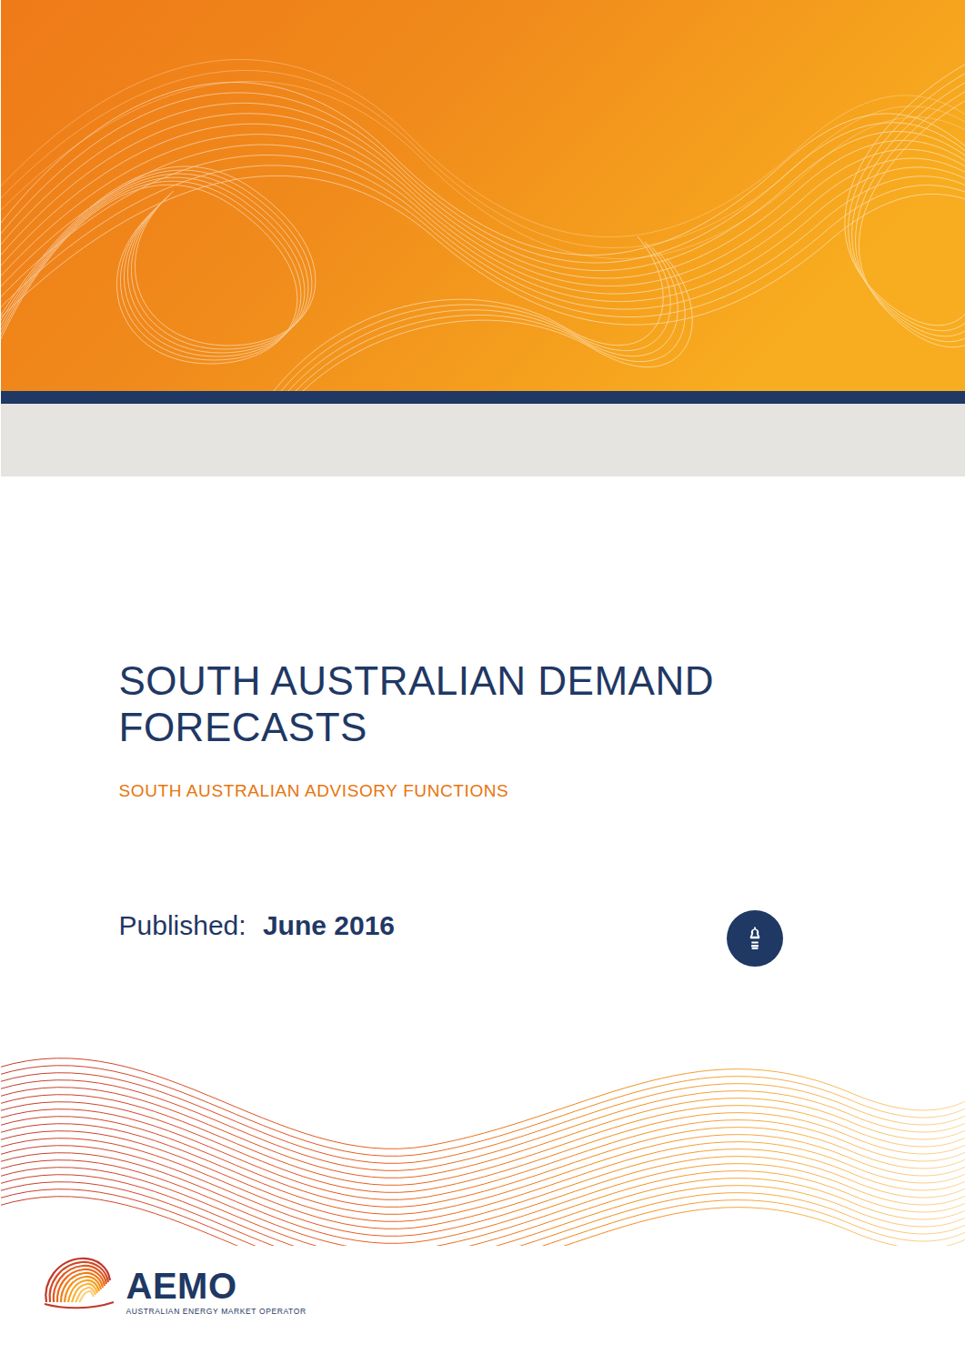South Australian Demand Forecasts
South Australian Advisory Functions
Published: June 2016
AEMO AUSTRALIAN ENERGY MARKET OPERATOR